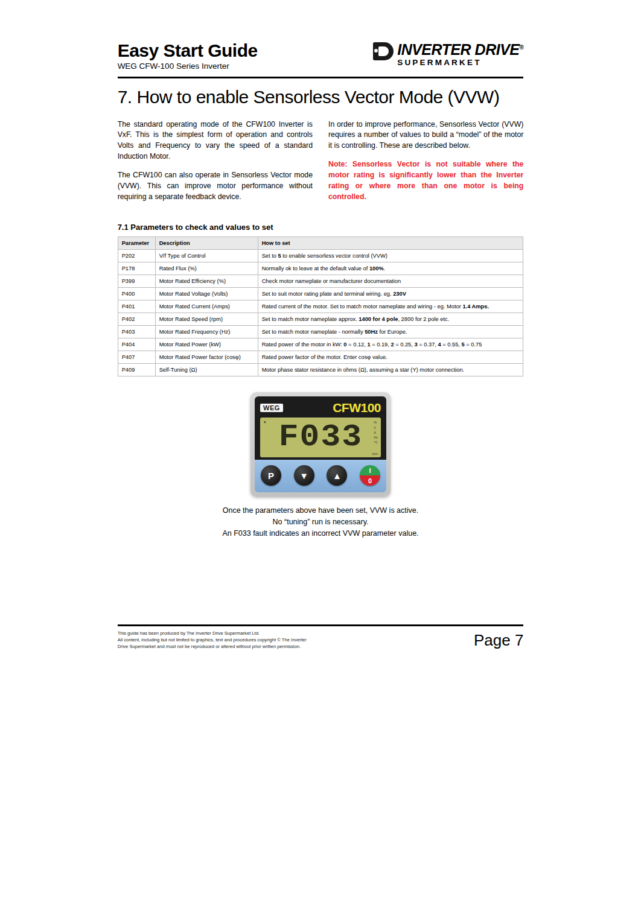Easy Start Guide
WEG CFW-100 Series Inverter
INVERTER DRIVE®
SUPERMARKET
7. How to enable Sensorless Vector Mode (VVW)
The standard operating mode of the CFW100 Inverter is VxF. This is the simplest form of operation and controls Volts and Frequency to vary the speed of a standard Induction Motor.
The CFW100 can also operate in Sensorless Vector mode (VVW). This can improve motor performance without requiring a separate feedback device.
In order to improve performance, Sensorless Vector (VVW) requires a number of values to build a “model” of the motor it is controlling. These are described below.
Note: Sensorless Vector is not suitable where the motor rating is significantly lower than the Inverter rating or where more than one motor is being controlled.
7.1 Parameters to check and values to set
| Parameter | Description | How to set |
| --- | --- | --- |
| P202 | V/f Type of Control | Set to 5 to enable sensorless vector control (VVW) |
| P178 | Rated Flux (%) | Normally ok to leave at the default value of 100% . |
| P399 | Motor Rated Efficiency (%) | Check motor nameplate or manufacturer documentation |
| P400 | Motor Rated Voltage (Volts) | Set to suit motor rating plate and terminal wiring. eg. 230V |
| P401 | Motor Rated Current (Amps) | Rated current of the motor. Set to match motor nameplate and wiring - eg. Motor 1.4 Amps. |
| P402 | Motor Rated Speed (rpm) | Set to match motor nameplate approx. 1400 for 4 pole , 2800 for 2 pole etc. |
| P403 | Motor Rated Frequency (Hz) | Set to match motor nameplate - normally 50Hz for Europe. |
| P404 | Motor Rated Power (kW) | Rated power of the motor in kW: 0 = 0.12, 1 = 0.19, 2 = 0.25, 3 = 0.37, 4 = 0.55, 5 = 0.75 |
| P407 | Motor Rated Power factor (cosφ) | Rated power factor of the motor. Enter cosφ value. |
| P409 | Self-Tuning (Ω) | Motor phase stator resistance in ohms (Ω), assuming a star (Y) motor connection. |
WEG
CFW100
▾
F033
% V A Hz °C
rpm
P
▼
▲
I
0
Once the parameters above have been set, VVW is active.
No “tuning” run is necessary.
An F033 fault indicates an incorrect VVW parameter value.
This guide has been produced by The Inverter Drive Supermarket Ltd.
All content, including but not limited to graphics, text and procedures copyright © The Inverter
Drive Supermarket and must not be reproduced or altered without prior written permission.
Page 7